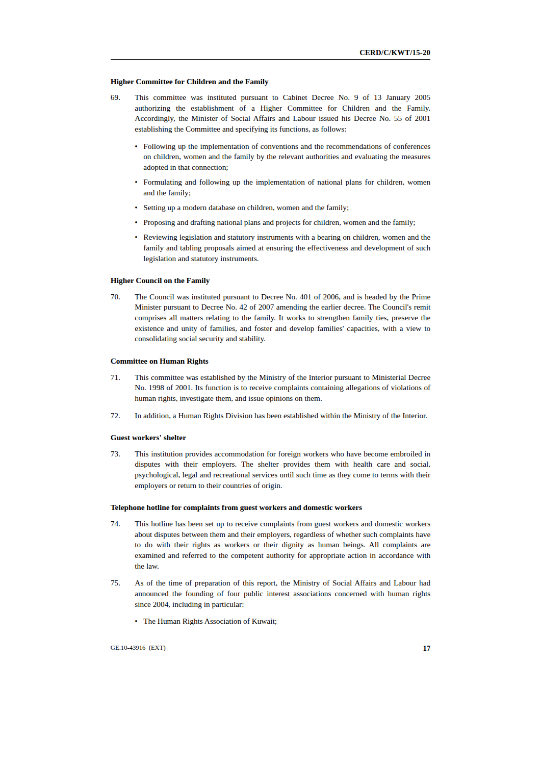CERD/C/KWT/15-20
Higher Committee for Children and the Family
69.
This committee was instituted pursuant to Cabinet Decree No. 9 of 13 January 2005 authorizing the establishment of a Higher Committee for Children and the Family. Accordingly, the Minister of Social Affairs and Labour issued his Decree No. 55 of 2001 establishing the Committee and specifying its functions, as follows:
Following up the implementation of conventions and the recommendations of conferences on children, women and the family by the relevant authorities and evaluating the measures adopted in that connection;
Formulating and following up the implementation of national plans for children, women and the family;
Setting up a modern database on children, women and the family;
Proposing and drafting national plans and projects for children, women and the family;
Reviewing legislation and statutory instruments with a bearing on children, women and the family and tabling proposals aimed at ensuring the effectiveness and development of such legislation and statutory instruments.
Higher Council on the Family
70.
The Council was instituted pursuant to Decree No. 401 of 2006, and is headed by the Prime Minister pursuant to Decree No. 42 of 2007 amending the earlier decree. The Council's remit comprises all matters relating to the family. It works to strengthen family ties, preserve the existence and unity of families, and foster and develop families' capacities, with a view to consolidating social security and stability.
Committee on Human Rights
71.
This committee was established by the Ministry of the Interior pursuant to Ministerial Decree No. 1998 of 2001. Its function is to receive complaints containing allegations of violations of human rights, investigate them, and issue opinions on them.
72.
In addition, a Human Rights Division has been established within the Ministry of the Interior.
Guest workers' shelter
73.
This institution provides accommodation for foreign workers who have become embroiled in disputes with their employers. The shelter provides them with health care and social, psychological, legal and recreational services until such time as they come to terms with their employers or return to their countries of origin.
Telephone hotline for complaints from guest workers and domestic workers
74.
This hotline has been set up to receive complaints from guest workers and domestic workers about disputes between them and their employers, regardless of whether such complaints have to do with their rights as workers or their dignity as human beings. All complaints are examined and referred to the competent authority for appropriate action in accordance with the law.
75.
As of the time of preparation of this report, the Ministry of Social Affairs and Labour had announced the founding of four public interest associations concerned with human rights since 2004, including in particular:
The Human Rights Association of Kuwait;
GE.10-43916 (EXT)
17